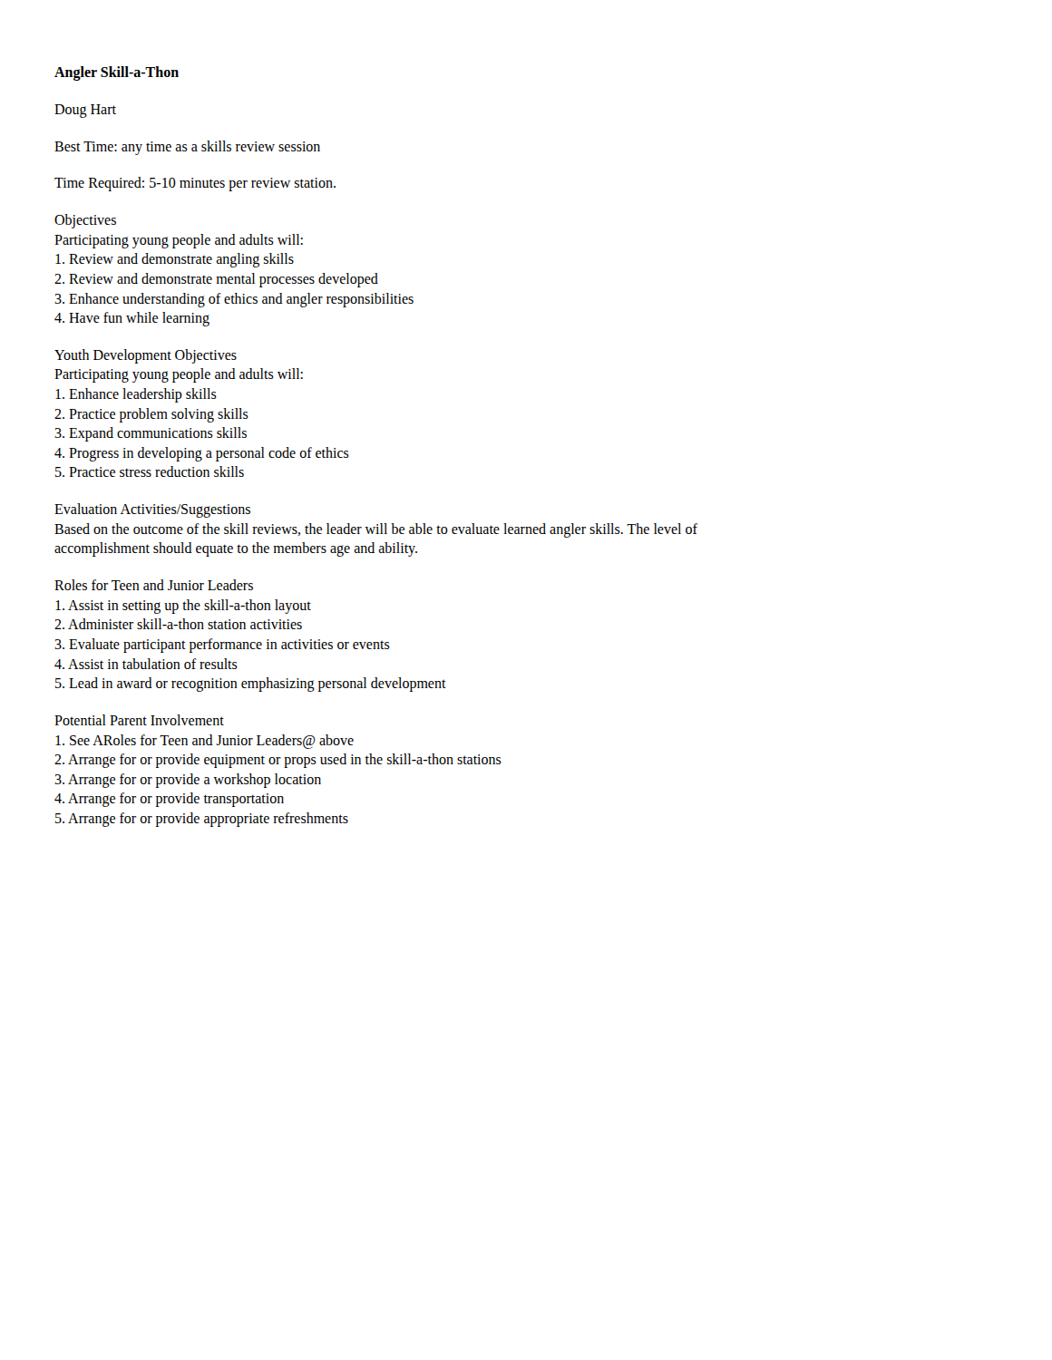Angler Skill-a-Thon
Doug Hart
Best Time: any time as a skills review session
Time Required: 5-10 minutes per review station.
Objectives
Participating young people and adults will:
1. Review and demonstrate angling skills
2. Review and demonstrate mental processes developed
3. Enhance understanding of ethics and angler responsibilities
4. Have fun while learning
Youth Development Objectives
Participating young people and adults will:
1. Enhance leadership skills
2. Practice problem solving skills
3. Expand communications skills
4. Progress in developing a personal code of ethics
5. Practice stress reduction skills
Evaluation Activities/Suggestions
Based on the outcome of the skill reviews, the leader will be able to evaluate learned angler skills. The level of accomplishment should equate to the members age and ability.
Roles for Teen and Junior Leaders
1. Assist in setting up the skill-a-thon layout
2. Administer skill-a-thon station activities
3. Evaluate participant performance in activities or events
4. Assist in tabulation of results
5. Lead in award or recognition emphasizing personal development
Potential Parent Involvement
1. See ARoles for Teen and Junior Leaders@ above
2. Arrange for or provide equipment or props used in the skill-a-thon stations
3. Arrange for or provide a workshop location
4. Arrange for or provide transportation
5. Arrange for or provide appropriate refreshments